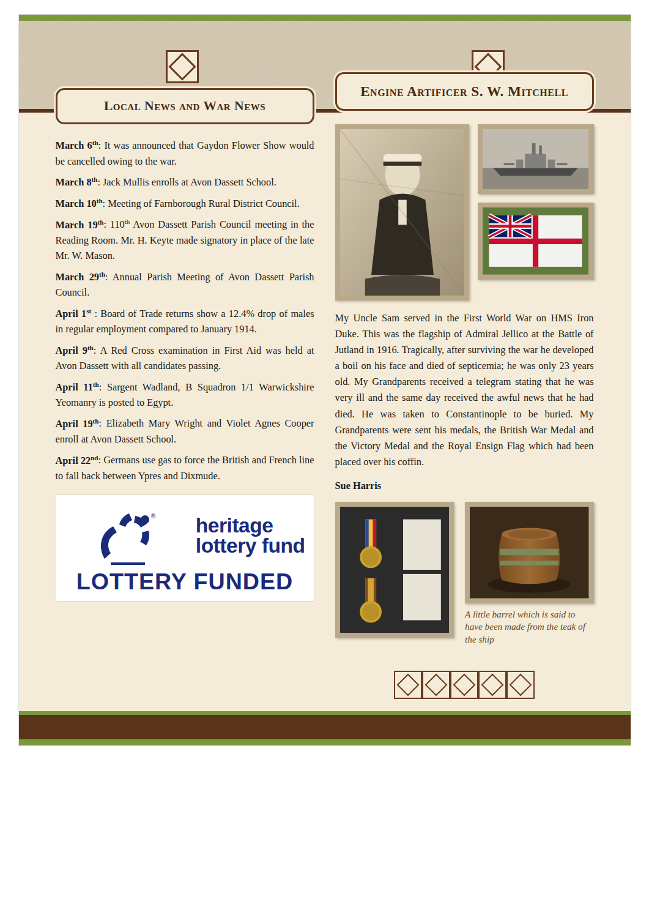Local News and War News
March 6th: It was announced that Gaydon Flower Show would be cancelled owing to the war.
March 8th: Jack Mullis enrolls at Avon Dassett School.
March 10th: Meeting of Farnborough Rural District Council.
March 19th: 110th Avon Dassett Parish Council meeting in the Reading Room. Mr. H. Keyte made signatory in place of the late Mr. W. Mason.
March 29th: Annual Parish Meeting of Avon Dassett Parish Council.
April 1st : Board of Trade returns show a 12.4% drop of males in regular employment compared to January 1914.
April 9th: A Red Cross examination in First Aid was held at Avon Dassett with all candidates passing.
April 11th: Sargent Wadland, B Squadron 1/1 Warwickshire Yeomanry is posted to Egypt.
April 19th: Elizabeth Mary Wright and Violet Agnes Cooper enroll at Avon Dassett School.
April 22nd: Germans use gas to force the British and French line to fall back between Ypres and Dixmude.
®
heritage
lottery fund
LOTTERY FUNDED
Engine Artificer S. W. Mitchell
My Uncle Sam served in the First World War on HMS Iron Duke. This was the flagship of Admiral Jellico at the Battle of Jutland in 1916. Tragically, after surviving the war he developed a boil on his face and died of septicemia; he was only 23 years old. My Grandparents received a telegram stating that he was very ill and the same day received the awful news that he had died. He was taken to Constantinople to be buried. My Grandparents were sent his medals, the British War Medal and the Victory Medal and the Royal Ensign Flag which had been placed over his coffin.
Sue Harris
A little barrel which is said to have been made from the teak of the ship